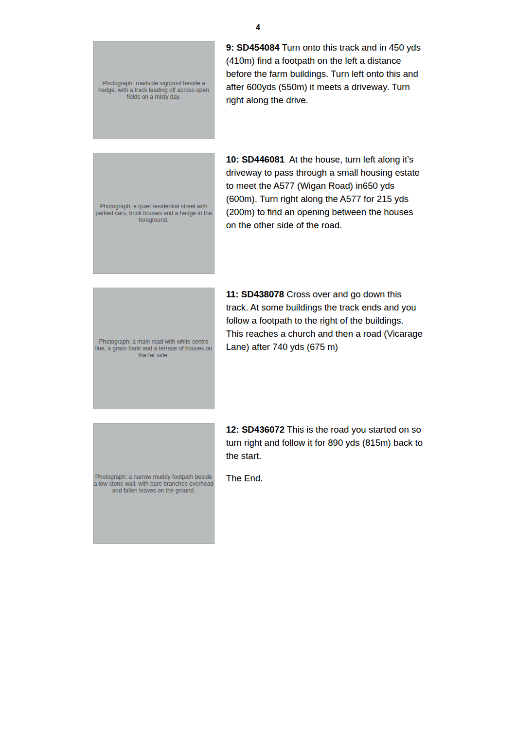4
Photograph: roadside signpost beside a hedge, with a track leading off across open fields on a misty day.
9: SD454084 Turn onto this track and in 450 yds (410m) find a footpath on the left a distance before the farm buildings. Turn left onto this and after 600yds (550m) it meets a driveway. Turn right along the drive.
Photograph: a quiet residential street with parked cars, brick houses and a hedge in the foreground.
10: SD446081 At the house, turn left along it’s driveway to pass through a small housing estate to meet the A577 (Wigan Road) in650 yds (600m). Turn right along the A577 for 215 yds (200m) to find an opening between the houses on the other side of the road.
Photograph: a main road with white centre line, a grass bank and a terrace of houses on the far side.
11: SD438078 Cross over and go down this track. At some buildings the track ends and you follow a footpath to the right of the buildings. This reaches a church and then a road (Vicarage Lane) after 740 yds (675 m)
Photograph: a narrow muddy footpath beside a low stone wall, with bare branches overhead and fallen leaves on the ground.
12: SD436072 This is the road you started on so turn right and follow it for 890 yds (815m) back to the start.
The End.